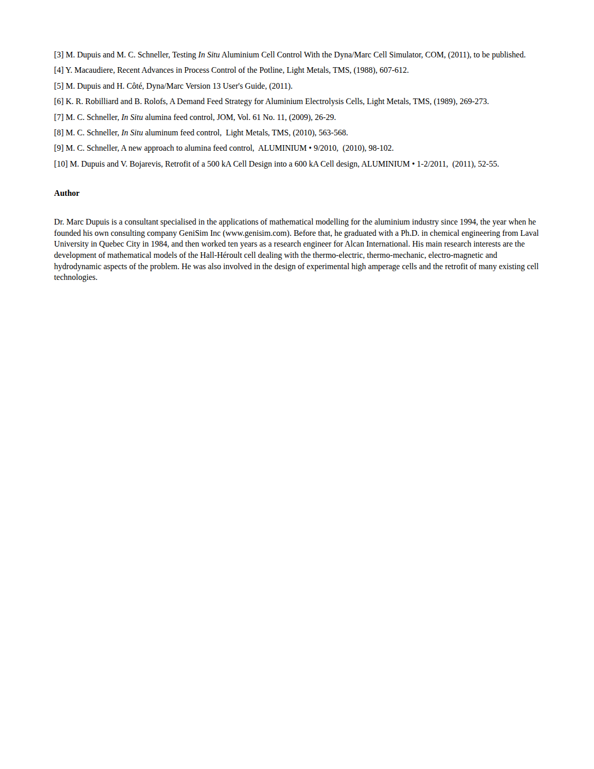[3] M. Dupuis and M. C. Schneller, Testing In Situ Aluminium Cell Control With the Dyna/Marc Cell Simulator, COM, (2011), to be published.
[4] Y. Macaudiere, Recent Advances in Process Control of the Potline, Light Metals, TMS, (1988), 607-612.
[5] M. Dupuis and H. Côté, Dyna/Marc Version 13 User's Guide, (2011).
[6] K. R. Robilliard and B. Rolofs, A Demand Feed Strategy for Aluminium Electrolysis Cells, Light Metals, TMS, (1989), 269-273.
[7] M. C. Schneller, In Situ alumina feed control, JOM, Vol. 61 No. 11, (2009), 26-29.
[8] M. C. Schneller, In Situ aluminum feed control, Light Metals, TMS, (2010), 563-568.
[9] M. C. Schneller, A new approach to alumina feed control, ALUMINIUM • 9/2010, (2010), 98-102.
[10] M. Dupuis and V. Bojarevis, Retrofit of a 500 kA Cell Design into a 600 kA Cell design, ALUMINIUM • 1-2/2011, (2011), 52-55.
Author
Dr. Marc Dupuis is a consultant specialised in the applications of mathematical modelling for the aluminium industry since 1994, the year when he founded his own consulting company GeniSim Inc (www.genisim.com). Before that, he graduated with a Ph.D. in chemical engineering from Laval University in Quebec City in 1984, and then worked ten years as a research engineer for Alcan International. His main research interests are the development of mathematical models of the Hall-Héroult cell dealing with the thermo-electric, thermo-mechanic, electro-magnetic and hydrodynamic aspects of the problem. He was also involved in the design of experimental high amperage cells and the retrofit of many existing cell technologies.